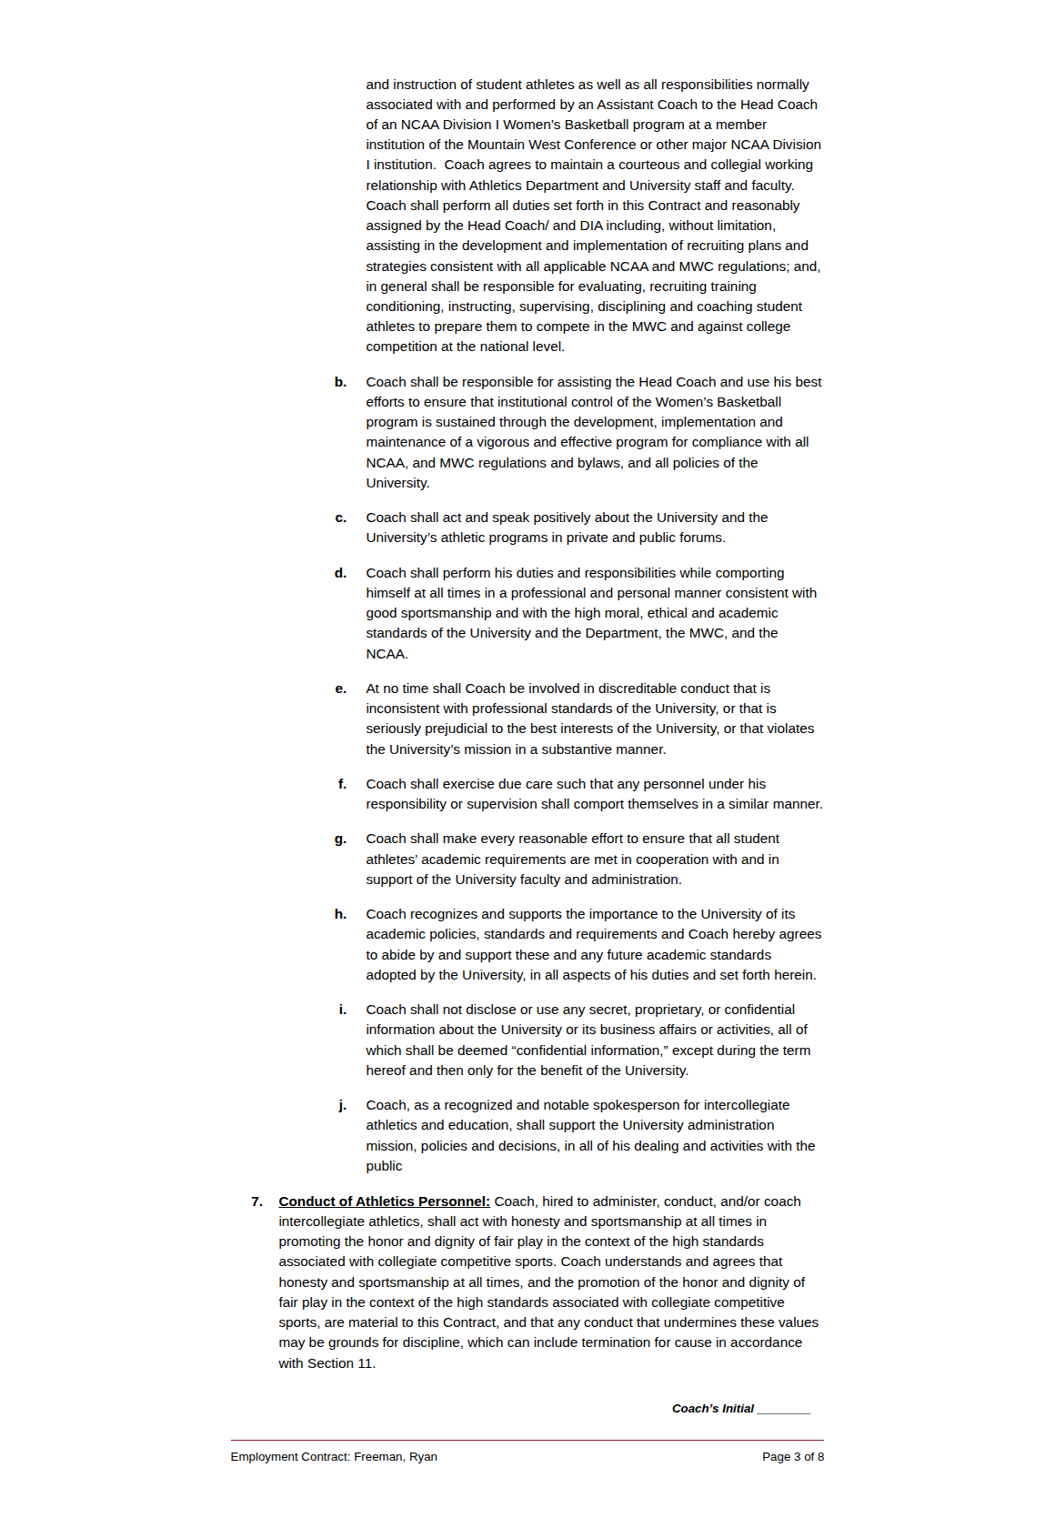and instruction of student athletes as well as all responsibilities normally associated with and performed by an Assistant Coach to the Head Coach of an NCAA Division I Women’s Basketball program at a member institution of the Mountain West Conference or other major NCAA Division I institution. Coach agrees to maintain a courteous and collegial working relationship with Athletics Department and University staff and faculty. Coach shall perform all duties set forth in this Contract and reasonably assigned by the Head Coach/ and DIA including, without limitation, assisting in the development and implementation of recruiting plans and strategies consistent with all applicable NCAA and MWC regulations; and, in general shall be responsible for evaluating, recruiting training conditioning, instructing, supervising, disciplining and coaching student athletes to prepare them to compete in the MWC and against college competition at the national level.
b.
Coach shall be responsible for assisting the Head Coach and use his best efforts to ensure that institutional control of the Women’s Basketball program is sustained through the development, implementation and maintenance of a vigorous and effective program for compliance with all NCAA, and MWC regulations and bylaws, and all policies of the University.
c.
Coach shall act and speak positively about the University and the University’s athletic programs in private and public forums.
d.
Coach shall perform his duties and responsibilities while comporting himself at all times in a professional and personal manner consistent with good sportsmanship and with the high moral, ethical and academic standards of the University and the Department, the MWC, and the NCAA.
e.
At no time shall Coach be involved in discreditable conduct that is inconsistent with professional standards of the University, or that is seriously prejudicial to the best interests of the University, or that violates the University’s mission in a substantive manner.
f.
Coach shall exercise due care such that any personnel under his responsibility or supervision shall comport themselves in a similar manner.
g.
Coach shall make every reasonable effort to ensure that all student athletes’ academic requirements are met in cooperation with and in support of the University faculty and administration.
h.
Coach recognizes and supports the importance to the University of its academic policies, standards and requirements and Coach hereby agrees to abide by and support these and any future academic standards adopted by the University, in all aspects of his duties and set forth herein.
i.
Coach shall not disclose or use any secret, proprietary, or confidential information about the University or its business affairs or activities, all of which shall be deemed “confidential information,” except during the term hereof and then only for the benefit of the University.
j.
Coach, as a recognized and notable spokesperson for intercollegiate athletics and education, shall support the University administration mission, policies and decisions, in all of his dealing and activities with the public
7.
Conduct of Athletics Personnel: Coach, hired to administer, conduct, and/or coach intercollegiate athletics, shall act with honesty and sportsmanship at all times in promoting the honor and dignity of fair play in the context of the high standards associated with collegiate competitive sports. Coach understands and agrees that honesty and sportsmanship at all times, and the promotion of the honor and dignity of fair play in the context of the high standards associated with collegiate competitive sports, are material to this Contract, and that any conduct that undermines these values may be grounds for discipline, which can include termination for cause in accordance with Section 11.
Coach’s Initial ________
Employment Contract: Freeman, Ryan Page 3 of 8